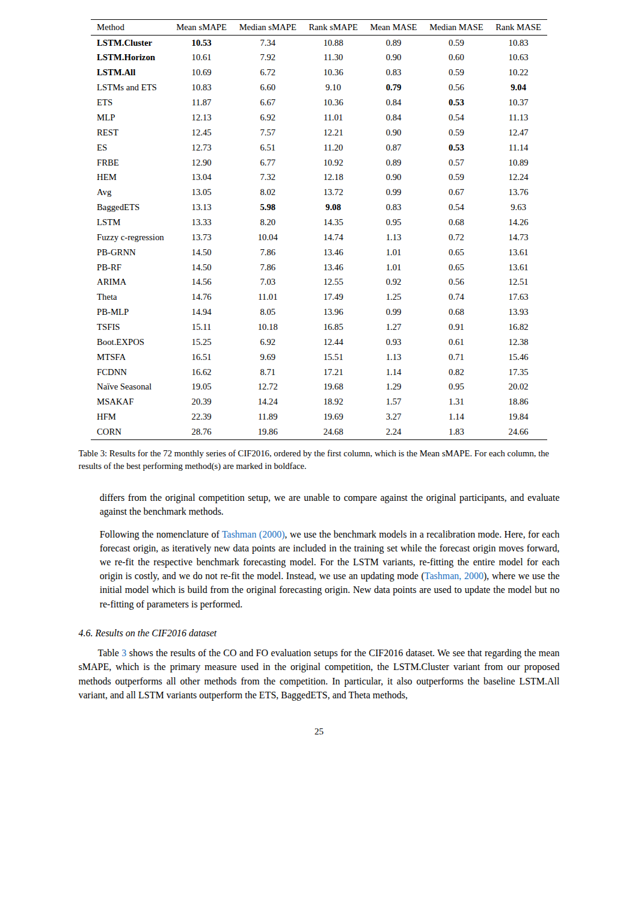| Method | Mean sMAPE | Median sMAPE | Rank sMAPE | Mean MASE | Median MASE | Rank MASE |
| --- | --- | --- | --- | --- | --- | --- |
| LSTM.Cluster | 10.53 | 7.34 | 10.88 | 0.89 | 0.59 | 10.83 |
| LSTM.Horizon | 10.61 | 7.92 | 11.30 | 0.90 | 0.60 | 10.63 |
| LSTM.All | 10.69 | 6.72 | 10.36 | 0.83 | 0.59 | 10.22 |
| LSTMs and ETS | 10.83 | 6.60 | 9.10 | 0.79 | 0.56 | 9.04 |
| ETS | 11.87 | 6.67 | 10.36 | 0.84 | 0.53 | 10.37 |
| MLP | 12.13 | 6.92 | 11.01 | 0.84 | 0.54 | 11.13 |
| REST | 12.45 | 7.57 | 12.21 | 0.90 | 0.59 | 12.47 |
| ES | 12.73 | 6.51 | 11.20 | 0.87 | 0.53 | 11.14 |
| FRBE | 12.90 | 6.77 | 10.92 | 0.89 | 0.57 | 10.89 |
| HEM | 13.04 | 7.32 | 12.18 | 0.90 | 0.59 | 12.24 |
| Avg | 13.05 | 8.02 | 13.72 | 0.99 | 0.67 | 13.76 |
| BaggedETS | 13.13 | 5.98 | 9.08 | 0.83 | 0.54 | 9.63 |
| LSTM | 13.33 | 8.20 | 14.35 | 0.95 | 0.68 | 14.26 |
| Fuzzy c-regression | 13.73 | 10.04 | 14.74 | 1.13 | 0.72 | 14.73 |
| PB-GRNN | 14.50 | 7.86 | 13.46 | 1.01 | 0.65 | 13.61 |
| PB-RF | 14.50 | 7.86 | 13.46 | 1.01 | 0.65 | 13.61 |
| ARIMA | 14.56 | 7.03 | 12.55 | 0.92 | 0.56 | 12.51 |
| Theta | 14.76 | 11.01 | 17.49 | 1.25 | 0.74 | 17.63 |
| PB-MLP | 14.94 | 8.05 | 13.96 | 0.99 | 0.68 | 13.93 |
| TSFIS | 15.11 | 10.18 | 16.85 | 1.27 | 0.91 | 16.82 |
| Boot.EXPOS | 15.25 | 6.92 | 12.44 | 0.93 | 0.61 | 12.38 |
| MTSFA | 16.51 | 9.69 | 15.51 | 1.13 | 0.71 | 15.46 |
| FCDNN | 16.62 | 8.71 | 17.21 | 1.14 | 0.82 | 17.35 |
| Naïve Seasonal | 19.05 | 12.72 | 19.68 | 1.29 | 0.95 | 20.02 |
| MSAKAF | 20.39 | 14.24 | 18.92 | 1.57 | 1.31 | 18.86 |
| HFM | 22.39 | 11.89 | 19.69 | 3.27 | 1.14 | 19.84 |
| CORN | 28.76 | 19.86 | 24.68 | 2.24 | 1.83 | 24.66 |
Table 3: Results for the 72 monthly series of CIF2016, ordered by the first column, which is the Mean sMAPE. For each column, the results of the best performing method(s) are marked in boldface.
differs from the original competition setup, we are unable to compare against the original participants, and evaluate against the benchmark methods.
Following the nomenclature of Tashman (2000), we use the benchmark models in a recalibration mode. Here, for each forecast origin, as iteratively new data points are included in the training set while the forecast origin moves forward, we re-fit the respective benchmark forecasting model. For the LSTM variants, re-fitting the entire model for each origin is costly, and we do not re-fit the model. Instead, we use an updating mode (Tashman, 2000), where we use the initial model which is build from the original forecasting origin. New data points are used to update the model but no re-fitting of parameters is performed.
4.6. Results on the CIF2016 dataset
Table 3 shows the results of the CO and FO evaluation setups for the CIF2016 dataset. We see that regarding the mean sMAPE, which is the primary measure used in the original competition, the LSTM.Cluster variant from our proposed methods outperforms all other methods from the competition. In particular, it also outperforms the baseline LSTM.All variant, and all LSTM variants outperform the ETS, BaggedETS, and Theta methods,
25